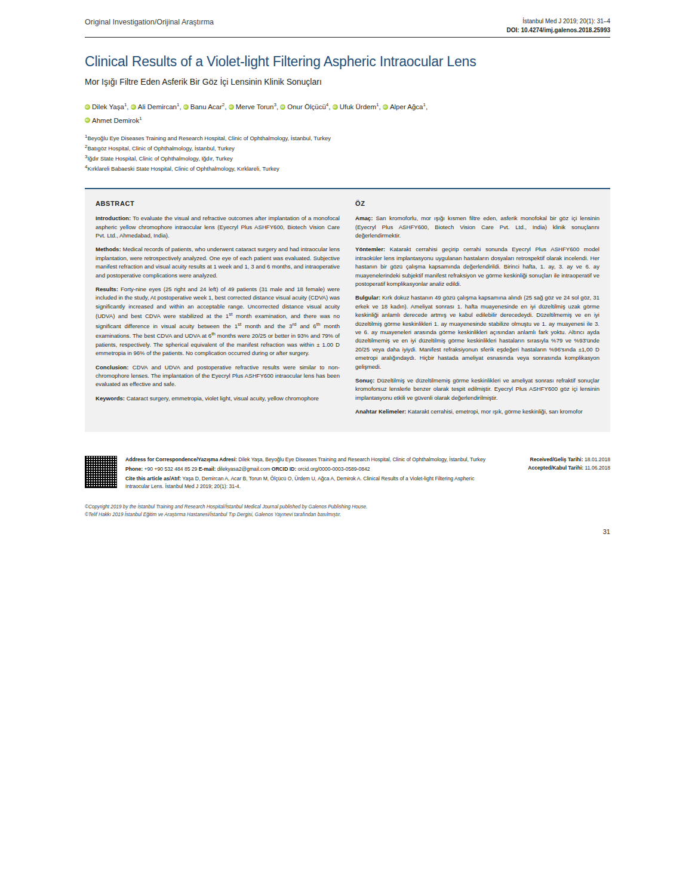Original Investigation/Orijinal Araştırma
İstanbul Med J 2019; 20(1): 31–4
DOI: 10.4274/imj.galenos.2018.25993
Clinical Results of a Violet-light Filtering Aspheric Intraocular Lens
Mor Işığı Filtre Eden Asferik Bir Göz İçi Lensinin Klinik Sonuçları
Dilek Yaşa1, Ali Demircan1, Banu Acar2, Merve Torun3, Onur Ölçücü4, Ufuk Ürdem1, Alper Ağca1,
Ahmet Demirok1
1Beyoğlu Eye Diseases Training and Research Hospital, Clinic of Ophthalmology, İstanbul, Turkey
2Batıgöz Hospital, Clinic of Ophthalmology, İstanbul, Turkey
3Iğdır State Hospital, Clinic of Ophthalmology, Iğdır, Turkey
4Kırklareli Babaeski State Hospital, Clinic of Ophthalmology, Kırklareli, Turkey
ABSTRACT
Introduction: To evaluate the visual and refractive outcomes after implantation of a monofocal aspheric yellow chromophore intraocular lens (Eyecryl Plus ASHFY600, Biotech Vision Care Pvt. Ltd., Ahmedabad, India).
Methods: Medical records of patients, who underwent cataract surgery and had intraocular lens implantation, were retrospectively analyzed. One eye of each patient was evaluated. Subjective manifest refraction and visual acuity results at 1 week and 1, 3 and 6 months, and intraoperative and postoperative complications were analyzed.
Results: Forty-nine eyes (25 right and 24 left) of 49 patients (31 male and 18 female) were included in the study, At postoperative week 1, best corrected distance visual acuity (CDVA) was significantly increased and within an acceptable range. Uncorrected distance visual acuity (UDVA) and best CDVA were stabilized at the 1st month examination, and there was no significant difference in visual acuity between the 1st month and the 3rd and 6th month examinations. The best CDVA and UDVA at 6th months were 20/25 or better in 93% and 79% of patients, respectively. The spherical equivalent of the manifest refraction was within ± 1.00 D emmetropia in 96% of the patients. No complication occurred during or after surgery.
Conclusion: CDVA and UDVA and postoperative refractive results were similar to non-chromophore lenses. The implantation of the Eyecryl Plus ASHFY600 intraocular lens has been evaluated as effective and safe.
Keywords: Cataract surgery, emmetropia, violet light, visual acuity, yellow chromophore
ÖZ
Amaç: Sarı kromoforlu, mor ışığı kısmen filtre eden, asferik monofokal bir göz içi lensinin (Eyecryl Plus ASHFY600, Biotech Vision Care Pvt. Ltd., India) klinik sonuçlarını değerlendirmektir.
Yöntemler: Katarakt cerrahisi geçirip cerrahi sonunda Eyecryl Plus ASHFY600 model intraoküler lens implantasyonu uygulanan hastaların dosyaları retrospektif olarak incelendi. Her hastanın bir gözü çalışma kapsamında değerlendirildi. Birinci hafta, 1. ay, 3. ay ve 6. ay muayenelerindeki subjektif manifest refraksiyon ve görme keskinliği sonuçları ile intraoperatif ve postoperatif komplikasyonlar analiz edildi.
Bulgular: Kırk dokuz hastanın 49 gözü çalışma kapsamına alındı (25 sağ göz ve 24 sol göz, 31 erkek ve 18 kadın). Ameliyat sonrası 1. hafta muayenesinde en iyi düzeltilmiş uzak görme keskinliği anlamlı derecede artmış ve kabul edilebilir derecedeydi. Düzeltilmemiş ve en iyi düzeltilmiş görme keskinlikleri 1. ay muayenesinde stabilize olmuştu ve 1. ay muayenesi ile 3. ve 6. ay muayeneleri arasında görme keskinlikleri açısından anlamlı fark yoktu. Altıncı ayda düzeltilmemiş ve en iyi düzeltilmiş görme keskinlikleri hastaların sırasıyla %79 ve %93'ünde 20/25 veya daha iyiydi. Manifest refraksiyonun sferik eşdeğeri hastaların %96'sında ±1,00 D emetropi aralığındaydı. Hiçbir hastada ameliyat esnasında veya sonrasında komplikasyon gelişmedi.
Sonuç: Düzeltilmiş ve düzeltilmemiş görme keskinlikleri ve ameliyat sonrası refraktif sonuçlar kromoforsuz lenslerle benzer olarak tespit edilmiştir. Eyecryl Plus ASHFY600 göz içi lensinin implantasyonu etkili ve güvenli olarak değerlendirilmiştir.
Anahtar Kelimeler: Katarakt cerrahisi, emetropi, mor ışık, görme keskinliği, sarı kromofor
Address for Correspondence/Yazışma Adresi: Dilek Yaşa, Beyoğlu Eye Diseases Training and Research Hospital, Clinic of Ophthalmology, İstanbul, Turkey
Phone: +90 +90 532 484 85 29 E-mail: dilekyasa2@gmail.com ORCID ID: orcid.org/0000-0003-0589-0842
Cite this article as/Atıf: Yaşa D, Demircan A, Acar B, Torun M, Ölçücü O, Ürdem U, Ağca A, Demirok A. Clinical Results of a Violet-light Filtering Aspheric Intraocular Lens. İstanbul Med J 2019; 20(1): 31-4.
Received/Geliş Tarihi: 18.01.2018
Accepted/Kabul Tarihi: 11.06.2018
©Copyright 2019 by the İstanbul Training and Research Hospital/İstanbul Medical Journal published by Galenos Publishing House.
©Telif Hakkı 2019 İstanbul Eğitim ve Araştırma Hastanesi/İstanbul Tıp Dergisi, Galenos Yayınevi tarafından basılmıştır.
31